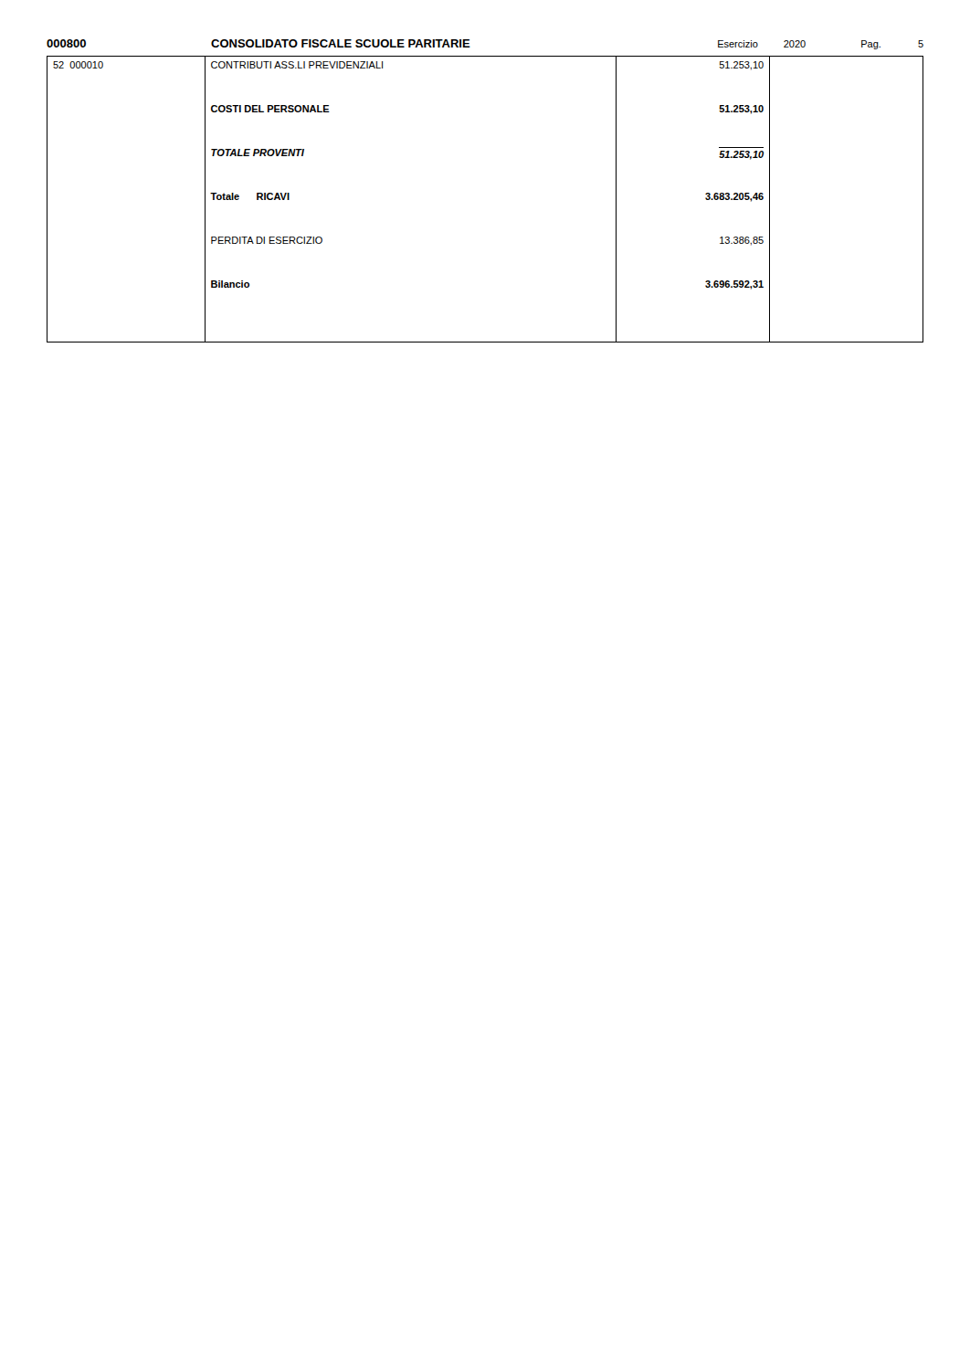000800
CONSOLIDATO FISCALE SCUOLE PARITARIE
Esercizio 2020 Pag. 5
| 52 000010 | CONTRIBUTI ASS.LI PREVIDENZIALI | 51.253,10 | |
| | COSTI DEL PERSONALE | 51.253,10 | |
| | TOTALE PROVENTI | 51.253,10 | |
| | Totale RICAVI | 3.683.205,46 | |
| | PERDITA DI ESERCIZIO | 13.386,85 | |
| | Bilancio | 3.696.592,31 | |